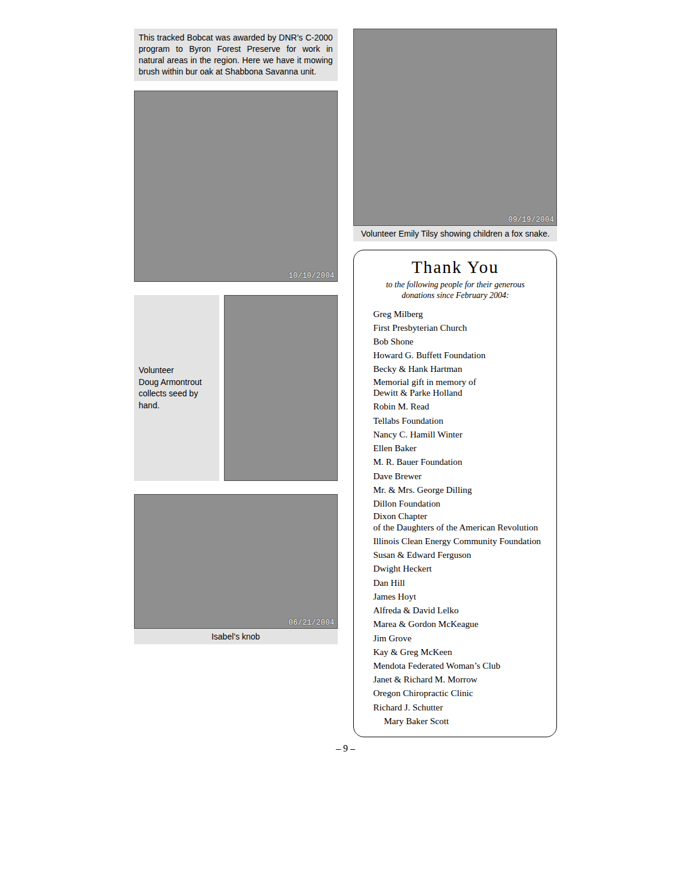This tracked Bobcat was awarded by DNR’s C-2000 program to Byron Forest Preserve for work in natural areas in the region. Here we have it mowing brush within bur oak at Shabbona Savanna unit.
10/10/2004
Volunteer
Doug Armontrout
collects seed by
hand.
06/21/2004
Isabel’s knob
09/19/2004
Volunteer Emily Tilsy showing children a fox snake.
Thank You
to the following people for their generous
donations since February 2004:
Greg Milberg
First Presbyterian Church
Bob Shone
Howard G. Buffett Foundation
Becky & Hank Hartman
Memorial gift in memory of
Dewitt & Parke Holland
Robin M. Read
Tellabs Foundation
Nancy C. Hamill Winter
Ellen Baker
M. R. Bauer Foundation
Dave Brewer
Mr. & Mrs. George Dilling
Dillon Foundation
Dixon Chapter
of the Daughters of the American Revolution
Illinois Clean Energy Community Foundation
Susan & Edward Ferguson
Dwight Heckert
Dan Hill
James Hoyt
Alfreda & David Lelko
Marea & Gordon McKeague
Jim Grove
Kay & Greg McKeen
Mendota Federated Woman’s Club
Janet & Richard M. Morrow
Oregon Chiropractic Clinic
Richard J. Schutter
Mary Baker Scott
– 9 –